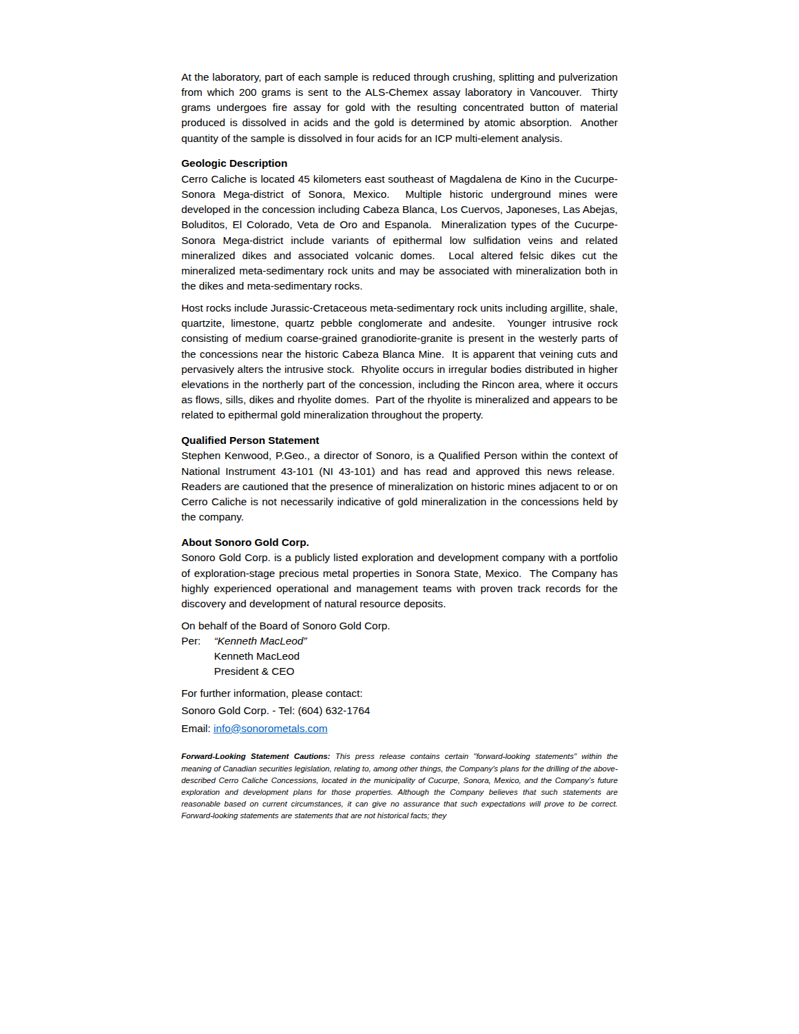At the laboratory, part of each sample is reduced through crushing, splitting and pulverization from which 200 grams is sent to the ALS-Chemex assay laboratory in Vancouver. Thirty grams undergoes fire assay for gold with the resulting concentrated button of material produced is dissolved in acids and the gold is determined by atomic absorption. Another quantity of the sample is dissolved in four acids for an ICP multi-element analysis.
Geologic Description
Cerro Caliche is located 45 kilometers east southeast of Magdalena de Kino in the Cucurpe-Sonora Mega-district of Sonora, Mexico. Multiple historic underground mines were developed in the concession including Cabeza Blanca, Los Cuervos, Japoneses, Las Abejas, Boluditos, El Colorado, Veta de Oro and Espanola. Mineralization types of the Cucurpe-Sonora Mega-district include variants of epithermal low sulfidation veins and related mineralized dikes and associated volcanic domes. Local altered felsic dikes cut the mineralized meta-sedimentary rock units and may be associated with mineralization both in the dikes and meta-sedimentary rocks.
Host rocks include Jurassic-Cretaceous meta-sedimentary rock units including argillite, shale, quartzite, limestone, quartz pebble conglomerate and andesite. Younger intrusive rock consisting of medium coarse-grained granodiorite-granite is present in the westerly parts of the concessions near the historic Cabeza Blanca Mine. It is apparent that veining cuts and pervasively alters the intrusive stock. Rhyolite occurs in irregular bodies distributed in higher elevations in the northerly part of the concession, including the Rincon area, where it occurs as flows, sills, dikes and rhyolite domes. Part of the rhyolite is mineralized and appears to be related to epithermal gold mineralization throughout the property.
Qualified Person Statement
Stephen Kenwood, P.Geo., a director of Sonoro, is a Qualified Person within the context of National Instrument 43-101 (NI 43-101) and has read and approved this news release. Readers are cautioned that the presence of mineralization on historic mines adjacent to or on Cerro Caliche is not necessarily indicative of gold mineralization in the concessions held by the company.
About Sonoro Gold Corp.
Sonoro Gold Corp. is a publicly listed exploration and development company with a portfolio of exploration-stage precious metal properties in Sonora State, Mexico. The Company has highly experienced operational and management teams with proven track records for the discovery and development of natural resource deposits.
On behalf of the Board of Sonoro Gold Corp.
Per: “Kenneth MacLeod”
Kenneth MacLeod
President & CEO
For further information, please contact:
Sonoro Gold Corp. - Tel: (604) 632-1764
Email: info@sonorometals.com
Forward-Looking Statement Cautions: This press release contains certain "forward-looking statements" within the meaning of Canadian securities legislation, relating to, among other things, the Company's plans for the drilling of the above-described Cerro Caliche Concessions, located in the municipality of Cucurpe, Sonora, Mexico, and the Company’s future exploration and development plans for those properties. Although the Company believes that such statements are reasonable based on current circumstances, it can give no assurance that such expectations will prove to be correct. Forward-looking statements are statements that are not historical facts; they